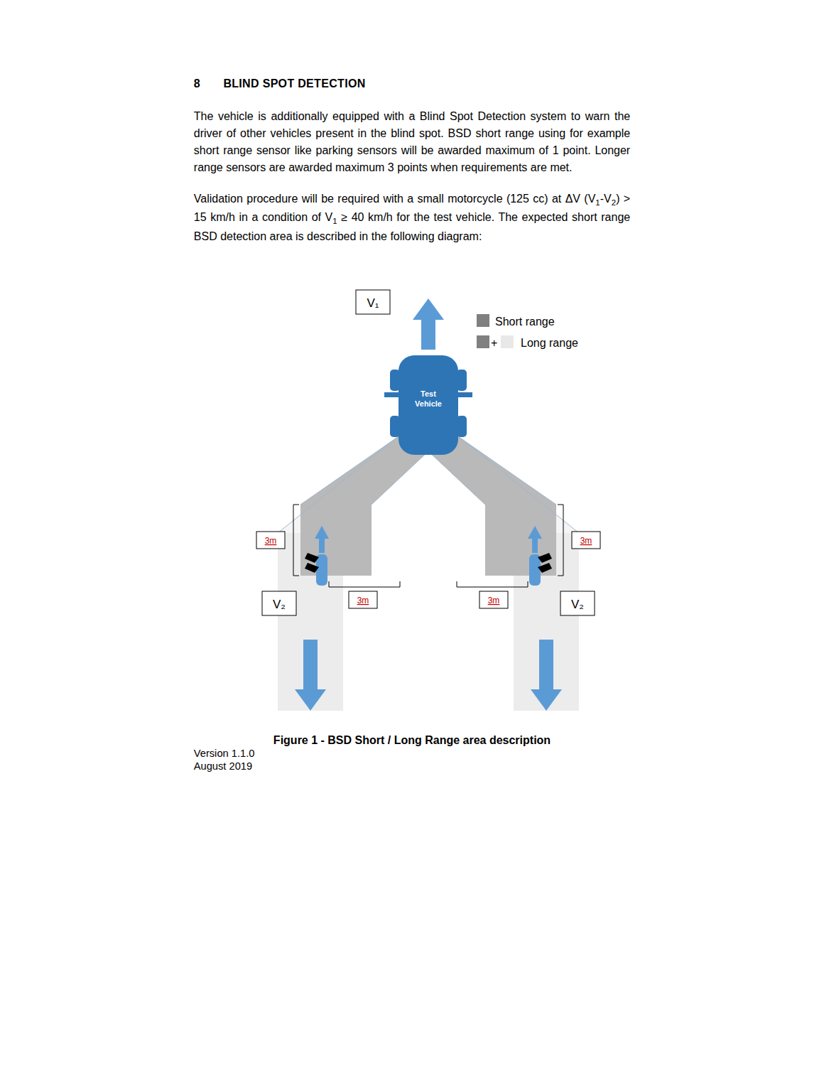8 BLIND SPOT DETECTION
The vehicle is additionally equipped with a Blind Spot Detection system to warn the driver of other vehicles present in the blind spot. BSD short range using for example short range sensor like parking sensors will be awarded maximum of 1 point. Longer range sensors are awarded maximum 3 points when requirements are met.
Validation procedure will be required with a small motorcycle (125 cc) at ΔV (V1-V2) > 15 km/h in a condition of V1 ≥ 40 km/h for the test vehicle. The expected short range BSD detection area is described in the following diagram:
Test Vehicle V₁ Short range + Long range 3m 3m 3m 3m V₂ V₂
Figure 1 - BSD Short / Long Range area description
Version 1.1.0
August 2019